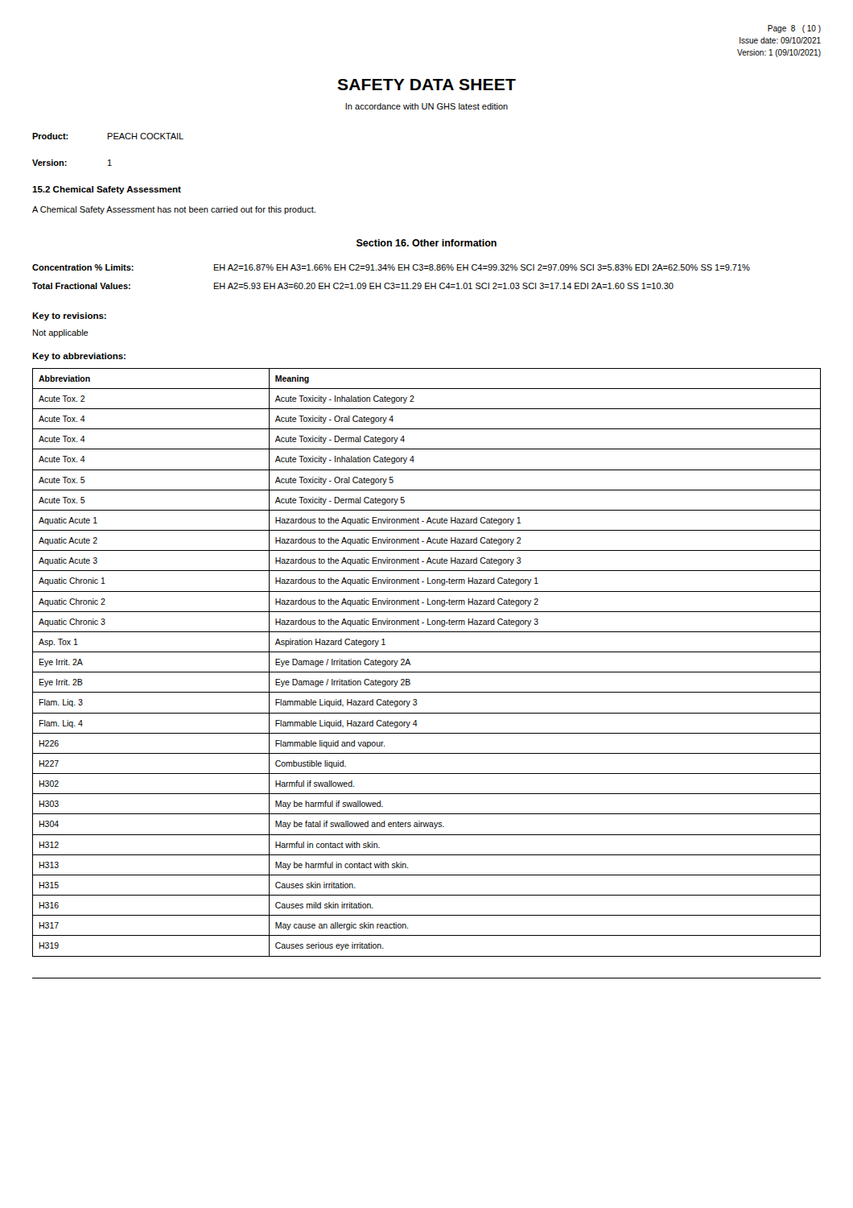Page 8 ( 10 )
Issue date: 09/10/2021
Version: 1 (09/10/2021)
SAFETY DATA SHEET
In accordance with UN GHS latest edition
Product: PEACH COCKTAIL
Version: 1
15.2 Chemical Safety Assessment
A Chemical Safety Assessment has not been carried out for this product.
Section 16. Other information
| Concentration % Limits: | EH A2=16.87% EH A3=1.66% EH C2=91.34% EH C3=8.86% EH C4=99.32% SCI 2=97.09% SCI 3=5.83% EDI 2A=62.50% SS 1=9.71% |
| Total Fractional Values: | EH A2=5.93 EH A3=60.20 EH C2=1.09 EH C3=11.29 EH C4=1.01 SCI 2=1.03 SCI 3=17.14 EDI 2A=1.60 SS 1=10.30 |
Key to revisions:
Not applicable
Key to abbreviations:
| Abbreviation | Meaning |
| --- | --- |
| Acute Tox. 2 | Acute Toxicity - Inhalation Category 2 |
| Acute Tox. 4 | Acute Toxicity - Oral Category 4 |
| Acute Tox. 4 | Acute Toxicity - Dermal Category 4 |
| Acute Tox. 4 | Acute Toxicity - Inhalation Category 4 |
| Acute Tox. 5 | Acute Toxicity - Oral Category 5 |
| Acute Tox. 5 | Acute Toxicity - Dermal Category 5 |
| Aquatic Acute 1 | Hazardous to the Aquatic Environment - Acute Hazard Category 1 |
| Aquatic Acute 2 | Hazardous to the Aquatic Environment - Acute Hazard Category 2 |
| Aquatic Acute 3 | Hazardous to the Aquatic Environment - Acute Hazard Category 3 |
| Aquatic Chronic 1 | Hazardous to the Aquatic Environment - Long-term Hazard Category 1 |
| Aquatic Chronic 2 | Hazardous to the Aquatic Environment - Long-term Hazard Category 2 |
| Aquatic Chronic 3 | Hazardous to the Aquatic Environment - Long-term Hazard Category 3 |
| Asp. Tox 1 | Aspiration Hazard Category 1 |
| Eye Irrit. 2A | Eye Damage / Irritation Category 2A |
| Eye Irrit. 2B | Eye Damage / Irritation Category 2B |
| Flam. Liq. 3 | Flammable Liquid, Hazard Category 3 |
| Flam. Liq. 4 | Flammable Liquid, Hazard Category 4 |
| H226 | Flammable liquid and vapour. |
| H227 | Combustible liquid. |
| H302 | Harmful if swallowed. |
| H303 | May be harmful if swallowed. |
| H304 | May be fatal if swallowed and enters airways. |
| H312 | Harmful in contact with skin. |
| H313 | May be harmful in contact with skin. |
| H315 | Causes skin irritation. |
| H316 | Causes mild skin irritation. |
| H317 | May cause an allergic skin reaction. |
| H319 | Causes serious eye irritation. |